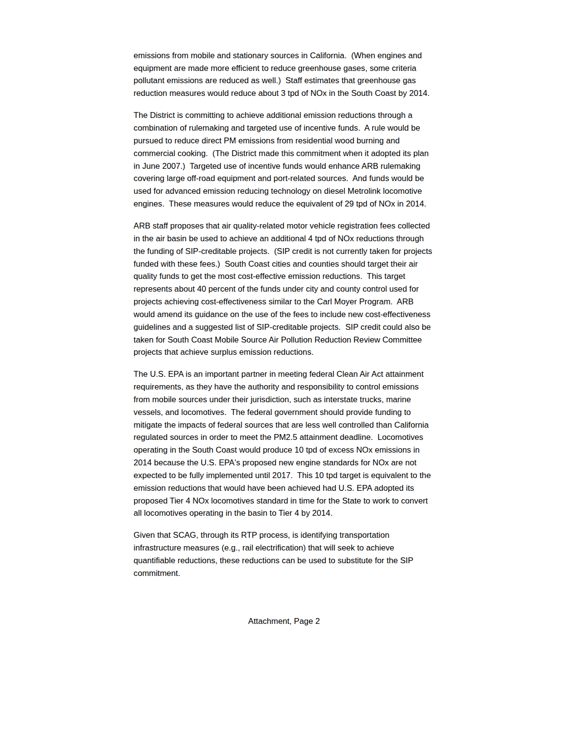emissions from mobile and stationary sources in California. (When engines and equipment are made more efficient to reduce greenhouse gases, some criteria pollutant emissions are reduced as well.) Staff estimates that greenhouse gas reduction measures would reduce about 3 tpd of NOx in the South Coast by 2014.
The District is committing to achieve additional emission reductions through a combination of rulemaking and targeted use of incentive funds. A rule would be pursued to reduce direct PM emissions from residential wood burning and commercial cooking. (The District made this commitment when it adopted its plan in June 2007.) Targeted use of incentive funds would enhance ARB rulemaking covering large off-road equipment and port-related sources. And funds would be used for advanced emission reducing technology on diesel Metrolink locomotive engines. These measures would reduce the equivalent of 29 tpd of NOx in 2014.
ARB staff proposes that air quality-related motor vehicle registration fees collected in the air basin be used to achieve an additional 4 tpd of NOx reductions through the funding of SIP-creditable projects. (SIP credit is not currently taken for projects funded with these fees.) South Coast cities and counties should target their air quality funds to get the most cost-effective emission reductions. This target represents about 40 percent of the funds under city and county control used for projects achieving cost-effectiveness similar to the Carl Moyer Program. ARB would amend its guidance on the use of the fees to include new cost-effectiveness guidelines and a suggested list of SIP-creditable projects. SIP credit could also be taken for South Coast Mobile Source Air Pollution Reduction Review Committee projects that achieve surplus emission reductions.
The U.S. EPA is an important partner in meeting federal Clean Air Act attainment requirements, as they have the authority and responsibility to control emissions from mobile sources under their jurisdiction, such as interstate trucks, marine vessels, and locomotives. The federal government should provide funding to mitigate the impacts of federal sources that are less well controlled than California regulated sources in order to meet the PM2.5 attainment deadline. Locomotives operating in the South Coast would produce 10 tpd of excess NOx emissions in 2014 because the U.S. EPA's proposed new engine standards for NOx are not expected to be fully implemented until 2017. This 10 tpd target is equivalent to the emission reductions that would have been achieved had U.S. EPA adopted its proposed Tier 4 NOx locomotives standard in time for the State to work to convert all locomotives operating in the basin to Tier 4 by 2014.
Given that SCAG, through its RTP process, is identifying transportation infrastructure measures (e.g., rail electrification) that will seek to achieve quantifiable reductions, these reductions can be used to substitute for the SIP commitment.
Attachment, Page 2